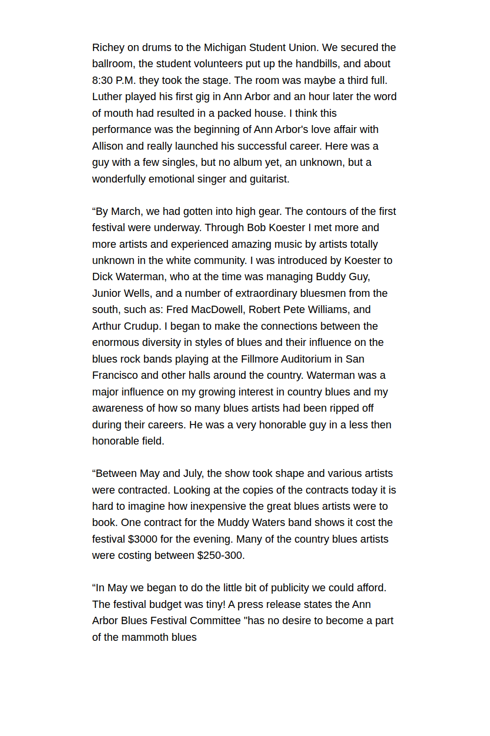Richey on drums to the Michigan Student Union. We secured the ballroom, the student volunteers put up the handbills, and about 8:30 P.M. they took the stage. The room was maybe a third full. Luther played his first gig in Ann Arbor and an hour later the word of mouth had resulted in a packed house. I think this performance was the beginning of Ann Arbor's love affair with Allison and really launched his successful career. Here was a guy with a few singles, but no album yet, an unknown, but a wonderfully emotional singer and guitarist.
“By March, we had gotten into high gear. The contours of the first festival were underway. Through Bob Koester I met more and more artists and experienced amazing music by artists totally unknown in the white community. I was introduced by Koester to Dick Waterman, who at the time was managing Buddy Guy, Junior Wells, and a number of extraordinary bluesmen from the south, such as: Fred MacDowell, Robert Pete Williams, and Arthur Crudup. I began to make the connections between the enormous diversity in styles of blues and their influence on the blues rock bands playing at the Fillmore Auditorium in San Francisco and other halls around the country. Waterman was a major influence on my growing interest in country blues and my awareness of how so many blues artists had been ripped off during their careers. He was a very honorable guy in a less then honorable field.
“Between May and July, the show took shape and various artists were contracted. Looking at the copies of the contracts today it is hard to imagine how inexpensive the great blues artists were to book. One contract for the Muddy Waters band shows it cost the festival $3000 for the evening. Many of the country blues artists were costing between $250-300.
“In May we began to do the little bit of publicity we could afford. The festival budget was tiny! A press release states the Ann Arbor Blues Festival Committee "has no desire to become a part of the mammoth blues